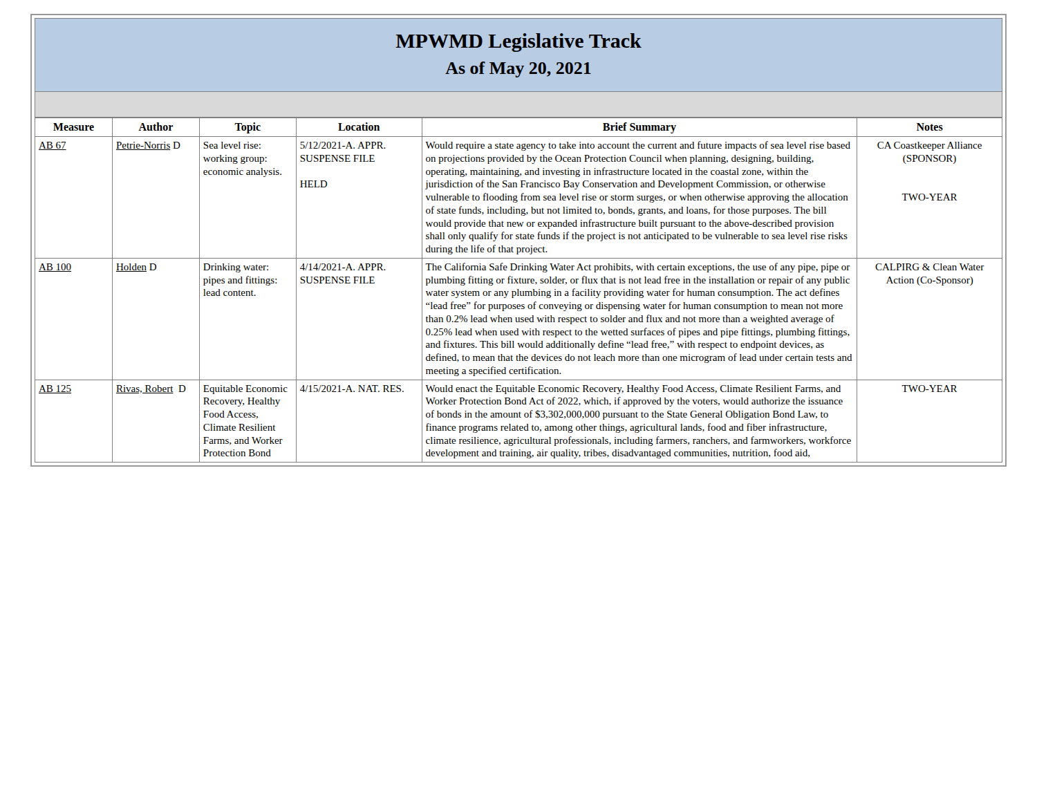| MPWMD Legislative Track As of May 20, 2021 |
| Measure | Author | Topic | Location | Brief Summary | Notes |
| --- | --- | --- | --- | --- | --- |
| AB 67 | Petrie-Norris D | Sea level rise: working group: economic analysis. | 5/12/2021-A. APPR. SUSPENSE FILE HELD | Would require a state agency to take into account the current and future impacts of sea level rise based on projections provided by the Ocean Protection Council when planning, designing, building, operating, maintaining, and investing in infrastructure located in the coastal zone, within the jurisdiction of the San Francisco Bay Conservation and Development Commission, or otherwise vulnerable to flooding from sea level rise or storm surges, or when otherwise approving the allocation of state funds, including, but not limited to, bonds, grants, and loans, for those purposes. The bill would provide that new or expanded infrastructure built pursuant to the above-described provision shall only qualify for state funds if the project is not anticipated to be vulnerable to sea level rise risks during the life of that project. | CA Coastkeeper Alliance (SPONSOR) TWO-YEAR |
| AB 100 | Holden D | Drinking water: pipes and fittings: lead content. | 4/14/2021-A. APPR. SUSPENSE FILE | The California Safe Drinking Water Act prohibits, with certain exceptions, the use of any pipe, pipe or plumbing fitting or fixture, solder, or flux that is not lead free in the installation or repair of any public water system or any plumbing in a facility providing water for human consumption. The act defines “lead free” for purposes of conveying or dispensing water for human consumption to mean not more than 0.2% lead when used with respect to solder and flux and not more than a weighted average of 0.25% lead when used with respect to the wetted surfaces of pipes and pipe fittings, plumbing fittings, and fixtures. This bill would additionally define “lead free,” with respect to endpoint devices, as defined, to mean that the devices do not leach more than one microgram of lead under certain tests and meeting a specified certification. | CALPIRG & Clean Water Action (Co-Sponsor) |
| AB 125 | Rivas, Robert D | Equitable Economic Recovery, Healthy Food Access, Climate Resilient Farms, and Worker Protection Bond | 4/15/2021-A. NAT. RES. | Would enact the Equitable Economic Recovery, Healthy Food Access, Climate Resilient Farms, and Worker Protection Bond Act of 2022, which, if approved by the voters, would authorize the issuance of bonds in the amount of $3,302,000,000 pursuant to the State General Obligation Bond Law, to finance programs related to, among other things, agricultural lands, food and fiber infrastructure, climate resilience, agricultural professionals, including farmers, ranchers, and farmworkers, workforce development and training, air quality, tribes, disadvantaged communities, nutrition, food aid, | TWO-YEAR |